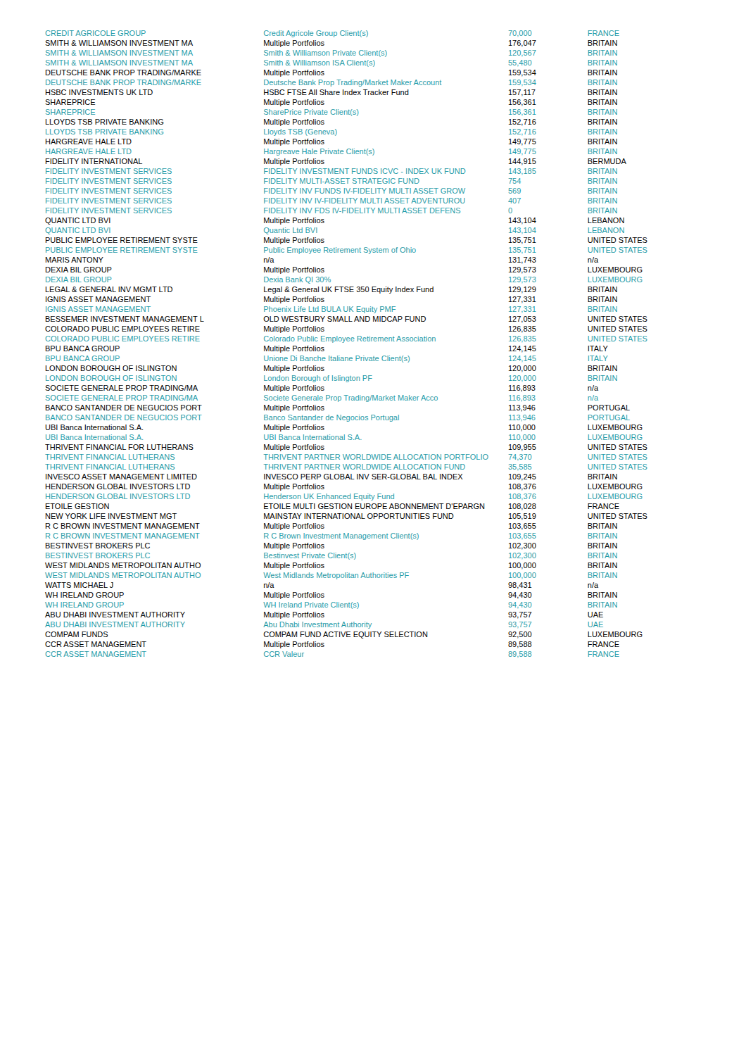| CREDIT AGRICOLE GROUP | Credit Agricole Group Client(s) | 70,000 | FRANCE |
| SMITH & WILLIAMSON INVESTMENT MA | Multiple Portfolios | 176,047 | BRITAIN |
| SMITH & WILLIAMSON INVESTMENT MA | Smith & Williamson Private Client(s) | 120,567 | BRITAIN |
| SMITH & WILLIAMSON INVESTMENT MA | Smith & Williamson ISA Client(s) | 55,480 | BRITAIN |
| DEUTSCHE BANK PROP TRADING/MARKE | Multiple Portfolios | 159,534 | BRITAIN |
| DEUTSCHE BANK PROP TRADING/MARKE | Deutsche Bank Prop Trading/Market Maker Account | 159,534 | BRITAIN |
| HSBC INVESTMENTS UK LTD | HSBC FTSE All Share Index Tracker Fund | 157,117 | BRITAIN |
| SHAREPRICE | Multiple Portfolios | 156,361 | BRITAIN |
| SHAREPRICE | SharePrice Private Client(s) | 156,361 | BRITAIN |
| LLOYDS TSB PRIVATE BANKING | Multiple Portfolios | 152,716 | BRITAIN |
| LLOYDS TSB PRIVATE BANKING | Lloyds TSB (Geneva) | 152,716 | BRITAIN |
| HARGREAVE HALE LTD | Multiple Portfolios | 149,775 | BRITAIN |
| HARGREAVE HALE LTD | Hargreave Hale Private Client(s) | 149,775 | BRITAIN |
| FIDELITY INTERNATIONAL | Multiple Portfolios | 144,915 | BERMUDA |
| FIDELITY INVESTMENT SERVICES | FIDELITY INVESTMENT FUNDS ICVC - INDEX UK FUND | 143,185 | BRITAIN |
| FIDELITY INVESTMENT SERVICES | FIDELITY MULTI-ASSET STRATEGIC FUND | 754 | BRITAIN |
| FIDELITY INVESTMENT SERVICES | FIDELITY INV FUNDS IV-FIDELITY MULTI ASSET GROW | 569 | BRITAIN |
| FIDELITY INVESTMENT SERVICES | FIDELITY INV IV-FIDELITY MULTI ASSET ADVENTUROU | 407 | BRITAIN |
| FIDELITY INVESTMENT SERVICES | FIDELITY INV FDS IV-FIDELITY MULTI ASSET DEFENS | 0 | BRITAIN |
| QUANTIC LTD BVI | Multiple Portfolios | 143,104 | LEBANON |
| QUANTIC LTD BVI | Quantic Ltd BVI | 143,104 | LEBANON |
| PUBLIC EMPLOYEE RETIREMENT SYSTE | Multiple Portfolios | 135,751 | UNITED STATES |
| PUBLIC EMPLOYEE RETIREMENT SYSTE | Public Employee Retirement System of Ohio | 135,751 | UNITED STATES |
| MARIS ANTONY | n/a | 131,743 | n/a |
| DEXIA BIL GROUP | Multiple Portfolios | 129,573 | LUXEMBOURG |
| DEXIA BIL GROUP | Dexia Bank QI 30% | 129,573 | LUXEMBOURG |
| LEGAL & GENERAL INV MGMT LTD | Legal & General UK FTSE 350 Equity Index Fund | 129,129 | BRITAIN |
| IGNIS ASSET MANAGEMENT | Multiple Portfolios | 127,331 | BRITAIN |
| IGNIS ASSET MANAGEMENT | Phoenix Life Ltd BULA UK Equity PMF | 127,331 | BRITAIN |
| BESSEMER INVESTMENT MANAGEMENT L | OLD WESTBURY SMALL AND MIDCAP FUND | 127,053 | UNITED STATES |
| COLORADO PUBLIC EMPLOYEES RETIRE | Multiple Portfolios | 126,835 | UNITED STATES |
| COLORADO PUBLIC EMPLOYEES RETIRE | Colorado Public Employee Retirement Association | 126,835 | UNITED STATES |
| BPU BANCA GROUP | Multiple Portfolios | 124,145 | ITALY |
| BPU BANCA GROUP | Unione Di Banche Italiane Private Client(s) | 124,145 | ITALY |
| LONDON BOROUGH OF ISLINGTON | Multiple Portfolios | 120,000 | BRITAIN |
| LONDON BOROUGH OF ISLINGTON | London Borough of Islington PF | 120,000 | BRITAIN |
| SOCIETE GENERALE PROP TRADING/MA | Multiple Portfolios | 116,893 | n/a |
| SOCIETE GENERALE PROP TRADING/MA | Societe Generale Prop Trading/Market Maker Acco | 116,893 | n/a |
| BANCO SANTANDER DE NEGUCIOS PORT | Multiple Portfolios | 113,946 | PORTUGAL |
| BANCO SANTANDER DE NEGUCIOS PORT | Banco Santander de Negocios Portugal | 113,946 | PORTUGAL |
| UBI Banca International S.A. | Multiple Portfolios | 110,000 | LUXEMBOURG |
| UBI Banca International S.A. | UBI Banca International S.A. | 110,000 | LUXEMBOURG |
| THRIVENT FINANCIAL FOR LUTHERANS | Multiple Portfolios | 109,955 | UNITED STATES |
| THRIVENT FINANCIAL LUTHERANS | THRIVENT PARTNER WORLDWIDE ALLOCATION PORTFOLIO | 74,370 | UNITED STATES |
| THRIVENT FINANCIAL LUTHERANS | THRIVENT PARTNER WORLDWIDE ALLOCATION FUND | 35,585 | UNITED STATES |
| INVESCO ASSET MANAGEMENT LIMITED | INVESCO PERP GLOBAL INV SER-GLOBAL BAL INDEX | 109,245 | BRITAIN |
| HENDERSON GLOBAL INVESTORS LTD | Multiple Portfolios | 108,376 | LUXEMBOURG |
| HENDERSON GLOBAL INVESTORS LTD | Henderson UK Enhanced Equity Fund | 108,376 | LUXEMBOURG |
| ETOILE GESTION | ETOILE MULTI GESTION EUROPE ABONNEMENT D'EPARGN | 108,028 | FRANCE |
| NEW YORK LIFE INVESTMENT MGT | MAINSTAY INTERNATIONAL OPPORTUNITIES FUND | 105,519 | UNITED STATES |
| R C BROWN INVESTMENT MANAGEMENT | Multiple Portfolios | 103,655 | BRITAIN |
| R C BROWN INVESTMENT MANAGEMENT | R C Brown Investment Management Client(s) | 103,655 | BRITAIN |
| BESTINVEST BROKERS PLC | Multiple Portfolios | 102,300 | BRITAIN |
| BESTINVEST BROKERS PLC | Bestinvest Private Client(s) | 102,300 | BRITAIN |
| WEST MIDLANDS METROPOLITAN AUTHO | Multiple Portfolios | 100,000 | BRITAIN |
| WEST MIDLANDS METROPOLITAN AUTHO | West Midlands Metropolitan Authorities PF | 100,000 | BRITAIN |
| WATTS MICHAEL J | n/a | 98,431 | n/a |
| WH IRELAND GROUP | Multiple Portfolios | 94,430 | BRITAIN |
| WH IRELAND GROUP | WH Ireland Private Client(s) | 94,430 | BRITAIN |
| ABU DHABI INVESTMENT AUTHORITY | Multiple Portfolios | 93,757 | UAE |
| ABU DHABI INVESTMENT AUTHORITY | Abu Dhabi Investment Authority | 93,757 | UAE |
| COMPAM FUNDS | COMPAM FUND ACTIVE EQUITY SELECTION | 92,500 | LUXEMBOURG |
| CCR ASSET MANAGEMENT | Multiple Portfolios | 89,588 | FRANCE |
| CCR ASSET MANAGEMENT | CCR Valeur | 89,588 | FRANCE |